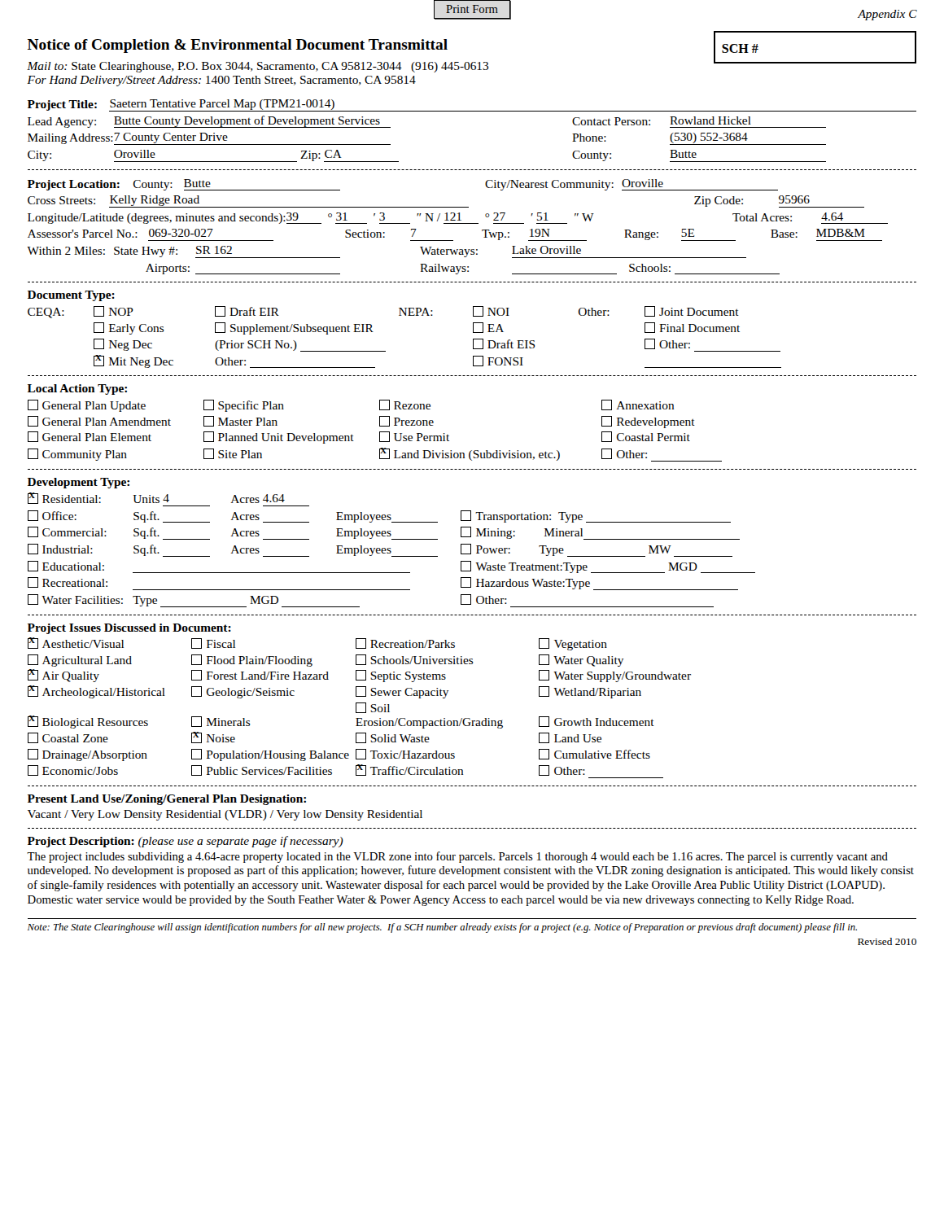Print Form
Appendix C
Notice of Completion & Environmental Document Transmittal
SCH #
Mail to: State Clearinghouse, P.O. Box 3044, Sacramento, CA 95812-3044 (916) 445-0613
For Hand Delivery/Street Address: 1400 Tenth Street, Sacramento, CA 95814
| Project Title: | Saetern Tentative Parcel Map (TPM21-0014) |
| Lead Agency: | Butte County Development of Development Services | Contact Person: | Rowland Hickel |
| Mailing Address: | 7 County Center Drive | Phone: | (530) 552-3684 |
| City: | Oroville Zip: CA | County: | Butte |
| Project Location: | County: | Butte | City/Nearest Community: | Oroville |
| Cross Streets: | Kelly Ridge Road | Zip Code: | 95966 |
| Longitude/Latitude (degrees, minutes and seconds): | 39 ° 31 ′ 3 ″ N / 121 ° 27 ′ 51 ″ W | Total Acres: | 4.64 |
| Assessor's Parcel No.: | 069-320-027 | Section: | 7 | Twp.: | 19N | Range: | 5E | Base: | MDB&M |
| Within 2 Miles: | State Hwy #: | SR 162 | Waterways: | Lake Oroville |
| | Airports: | | Railways: | Schools: |
Document Type:
| CEQA: | NOP | Draft EIR | NEPA: | NOI | Other: | Joint Document |
| | Early Cons | Supplement/Subsequent EIR | | EA | | Final Document |
| | Neg Dec | (Prior SCH No.) | | Draft EIS | | Other: |
| | Mit Neg Dec | Other: | | FONSI | | |
Local Action Type:
| General Plan Update | Specific Plan | Rezone | Annexation |
| General Plan Amendment | Master Plan | Prezone | Redevelopment |
| General Plan Element | Planned Unit Development | Use Permit | Coastal Permit |
| Community Plan | Site Plan | Land Division (Subdivision, etc.) | Other: |
Development Type:
| Residential: | Units 4 | Acres 4.64 | | |
| Office: | Sq.ft. | Acres | Employees | Transportation: Type |
| Commercial: | Sq.ft. | Acres | Employees | Mining: Mineral |
| Industrial: | Sq.ft. | Acres | Employees | Power: Type MW |
| Educational: | | Waste Treatment:Type MGD |
| Recreational: | | Hazardous Waste:Type |
| Water Facilities: | Type MGD | Other: |
Project Issues Discussed in Document:
| Aesthetic/Visual | Fiscal | Recreation/Parks | Vegetation |
| Agricultural Land | Flood Plain/Flooding | Schools/Universities | Water Quality |
| Air Quality | Forest Land/Fire Hazard | Septic Systems | Water Supply/Groundwater |
| Archeological/Historical | Geologic/Seismic | Sewer Capacity | Wetland/Riparian |
| Biological Resources | Minerals | Soil Erosion/Compaction/Grading | Growth Inducement |
| Coastal Zone | Noise | Solid Waste | Land Use |
| Drainage/Absorption | Population/Housing Balance | Toxic/Hazardous | Cumulative Effects |
| Economic/Jobs | Public Services/Facilities | Traffic/Circulation | Other: |
Present Land Use/Zoning/General Plan Designation:
Vacant / Very Low Density Residential (VLDR) / Very low Density Residential
Project Description: (please use a separate page if necessary)
The project includes subdividing a 4.64-acre property located in the VLDR zone into four parcels. Parcels 1 thorough 4 would each be 1.16 acres. The parcel is currently vacant and undeveloped. No development is proposed as part of this application; however, future development consistent with the VLDR zoning designation is anticipated. This would likely consist of single-family residences with potentially an accessory unit. Wastewater disposal for each parcel would be provided by the Lake Oroville Area Public Utility District (LOAPUD). Domestic water service would be provided by the South Feather Water & Power Agency Access to each parcel would be via new driveways connecting to Kelly Ridge Road.
Note: The State Clearinghouse will assign identification numbers for all new projects. If a SCH number already exists for a project (e.g. Notice of Preparation or previous draft document) please fill in.
Revised 2010